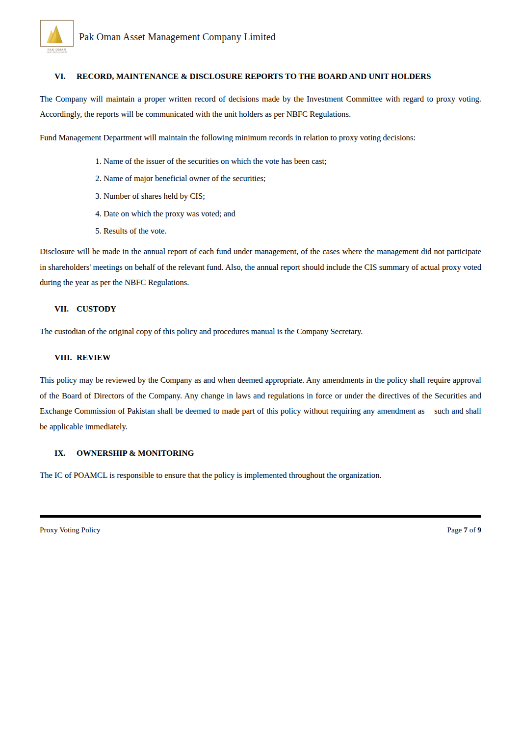PAK OMAN ASSET MANAGEMENT
Pak Oman Asset Management Company Limited
VI. RECORD, MAINTENANCE & DISCLOSURE REPORTS TO THE BOARD AND UNIT HOLDERS
The Company will maintain a proper written record of decisions made by the Investment Committee with regard to proxy voting. Accordingly, the reports will be communicated with the unit holders as per NBFC Regulations.
Fund Management Department will maintain the following minimum records in relation to proxy voting decisions:
Name of the issuer of the securities on which the vote has been cast;
Name of major beneficial owner of the securities;
Number of shares held by CIS;
Date on which the proxy was voted; and
Results of the vote.
Disclosure will be made in the annual report of each fund under management, of the cases where the management did not participate in shareholders' meetings on behalf of the relevant fund. Also, the annual report should include the CIS summary of actual proxy voted during the year as per the NBFC Regulations.
VII. CUSTODY
The custodian of the original copy of this policy and procedures manual is the Company Secretary.
VIII. REVIEW
This policy may be reviewed by the Company as and when deemed appropriate. Any amendments in the policy shall require approval of the Board of Directors of the Company. Any change in laws and regulations in force or under the directives of the Securities and Exchange Commission of Pakistan shall be deemed to made part of this policy without requiring any amendment as such and shall be applicable immediately.
IX. OWNERSHIP & MONITORING
The IC of POAMCL is responsible to ensure that the policy is implemented throughout the organization.
Proxy Voting Policy Page 7 of 9